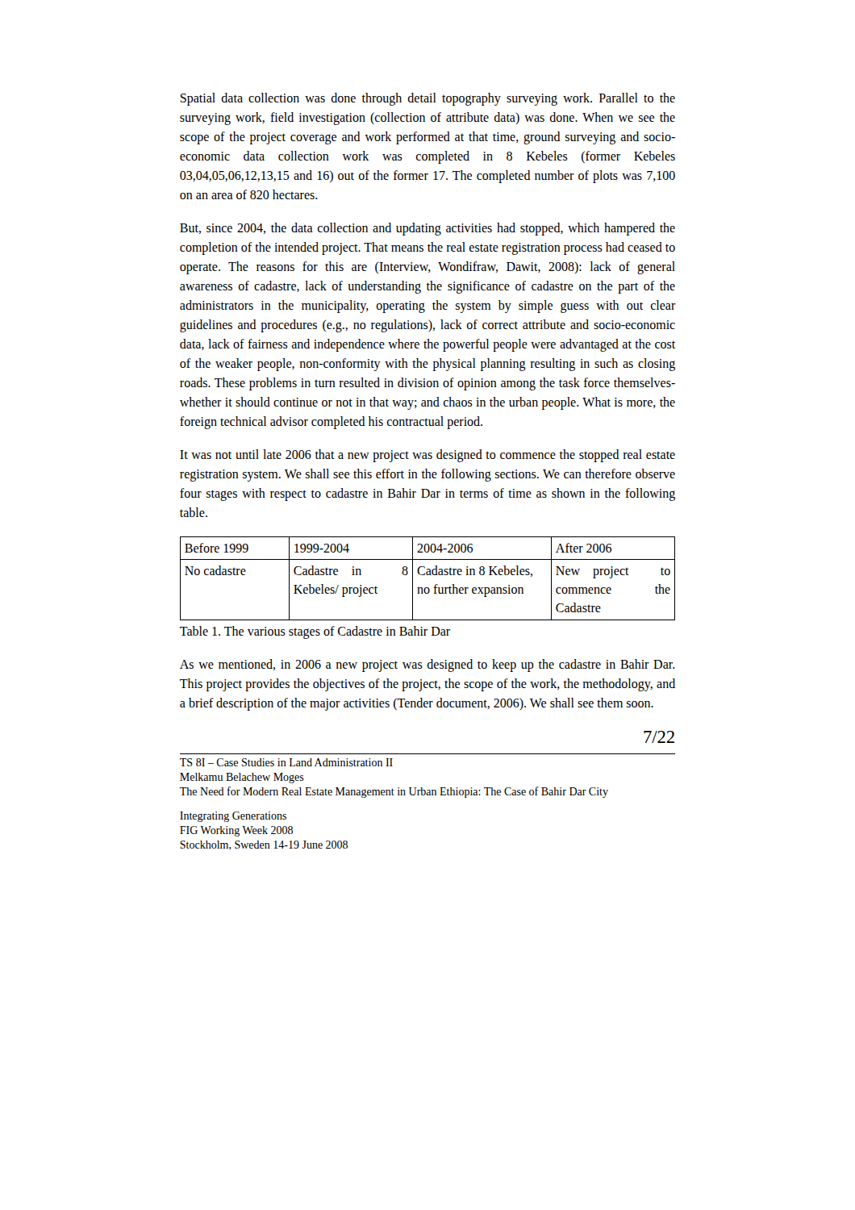Spatial data collection was done through detail topography surveying work. Parallel to the surveying work, field investigation (collection of attribute data) was done. When we see the scope of the project coverage and work performed at that time, ground surveying and socio-economic data collection work was completed in 8 Kebeles (former Kebeles 03,04,05,06,12,13,15 and 16) out of the former 17. The completed number of plots was 7,100 on an area of 820 hectares.
But, since 2004, the data collection and updating activities had stopped, which hampered the completion of the intended project. That means the real estate registration process had ceased to operate. The reasons for this are (Interview, Wondifraw, Dawit, 2008): lack of general awareness of cadastre, lack of understanding the significance of cadastre on the part of the administrators in the municipality, operating the system by simple guess with out clear guidelines and procedures (e.g., no regulations), lack of correct attribute and socio-economic data, lack of fairness and independence where the powerful people were advantaged at the cost of the weaker people, non-conformity with the physical planning resulting in such as closing roads. These problems in turn resulted in division of opinion among the task force themselves- whether it should continue or not in that way; and chaos in the urban people. What is more, the foreign technical advisor completed his contractual period.
It was not until late 2006 that a new project was designed to commence the stopped real estate registration system. We shall see this effort in the following sections. We can therefore observe four stages with respect to cadastre in Bahir Dar in terms of time as shown in the following table.
| Before 1999 | 1999-2004 | 2004-2006 | After 2006 |
| No cadastre | Cadastre in 8 Kebeles/ project | Cadastre in 8 Kebeles, no further expansion | New project to commence the Cadastre |
Table 1. The various stages of Cadastre in Bahir Dar
As we mentioned, in 2006 a new project was designed to keep up the cadastre in Bahir Dar. This project provides the objectives of the project, the scope of the work, the methodology, and a brief description of the major activities (Tender document, 2006). We shall see them soon.
7/22
TS 8I – Case Studies in Land Administration II
Melkamu Belachew Moges
The Need for Modern Real Estate Management in Urban Ethiopia: The Case of Bahir Dar City
Integrating Generations
FIG Working Week 2008
Stockholm, Sweden 14-19 June 2008